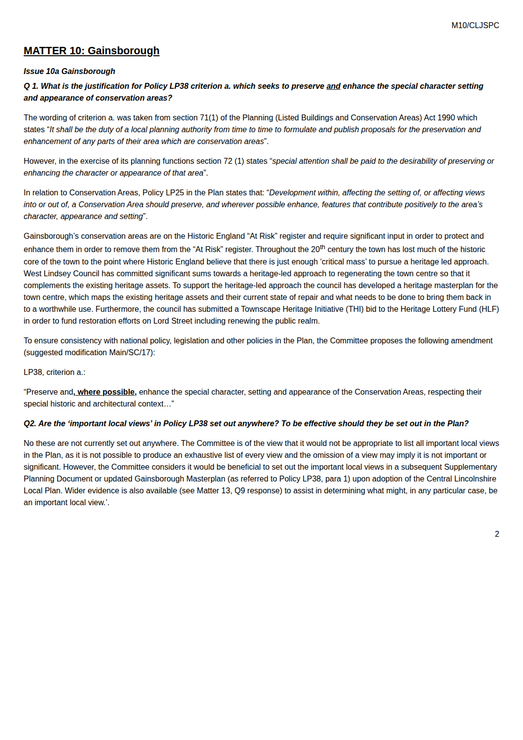M10/CLJSPC
MATTER 10: Gainsborough
Issue 10a Gainsborough
Q 1. What is the justification for Policy LP38 criterion a. which seeks to preserve and enhance the special character setting and appearance of conservation areas?
The wording of criterion a. was taken from section 71(1) of the Planning (Listed Buildings and Conservation Areas) Act 1990 which states “It shall be the duty of a local planning authority from time to time to formulate and publish proposals for the preservation and enhancement of any parts of their area which are conservation areas”.
However, in the exercise of its planning functions section 72 (1) states “special attention shall be paid to the desirability of preserving or enhancing the character or appearance of that area”.
In relation to Conservation Areas, Policy LP25 in the Plan states that: “Development within, affecting the setting of, or affecting views into or out of, a Conservation Area should preserve, and wherever possible enhance, features that contribute positively to the area’s character, appearance and setting”.
Gainsborough’s conservation areas are on the Historic England “At Risk” register and require significant input in order to protect and enhance them in order to remove them from the “At Risk” register. Throughout the 20th century the town has lost much of the historic core of the town to the point where Historic England believe that there is just enough ‘critical mass’ to pursue a heritage led approach. West Lindsey Council has committed significant sums towards a heritage-led approach to regenerating the town centre so that it complements the existing heritage assets. To support the heritage-led approach the council has developed a heritage masterplan for the town centre, which maps the existing heritage assets and their current state of repair and what needs to be done to bring them back in to a worthwhile use. Furthermore, the council has submitted a Townscape Heritage Initiative (THI) bid to the Heritage Lottery Fund (HLF) in order to fund restoration efforts on Lord Street including renewing the public realm.
To ensure consistency with national policy, legislation and other policies in the Plan, the Committee proposes the following amendment (suggested modification Main/SC/17):
LP38, criterion a.:
“Preserve and, where possible, enhance the special character, setting and appearance of the Conservation Areas, respecting their special historic and architectural context…”
Q2. Are the ‘important local views’ in Policy LP38 set out anywhere? To be effective should they be set out in the Plan?
No these are not currently set out anywhere. The Committee is of the view that it would not be appropriate to list all important local views in the Plan, as it is not possible to produce an exhaustive list of every view and the omission of a view may imply it is not important or significant. However, the Committee considers it would be beneficial to set out the important local views in a subsequent Supplementary Planning Document or updated Gainsborough Masterplan (as referred to Policy LP38, para 1) upon adoption of the Central Lincolnshire Local Plan. Wider evidence is also available (see Matter 13, Q9 response) to assist in determining what might, in any particular case, be an important local view.’.
2